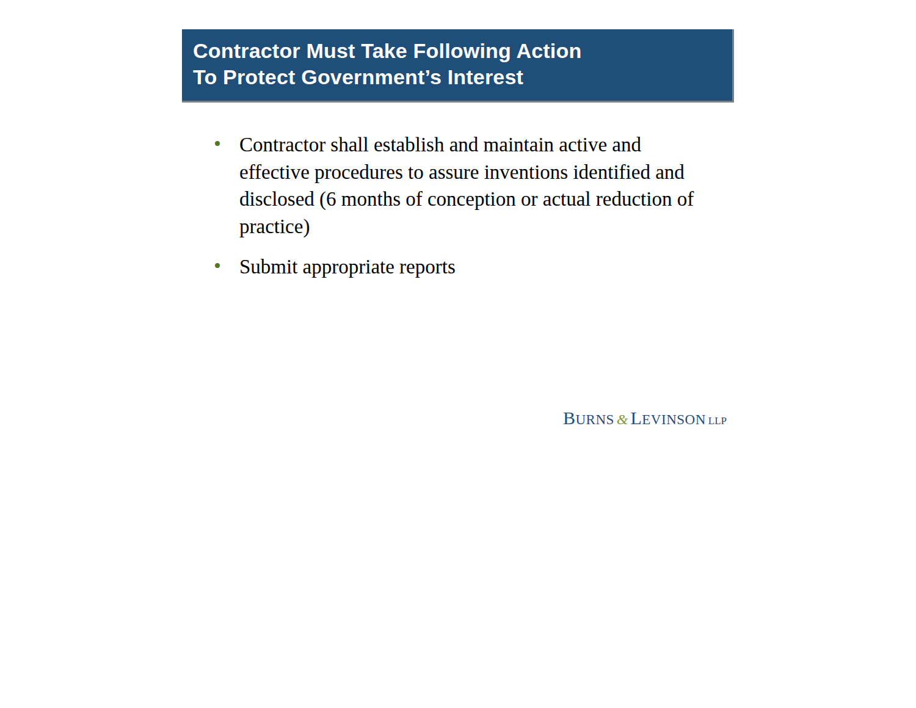Contractor Must Take Following Action
To Protect Government’s Interest
Contractor shall establish and maintain active and effective procedures to assure inventions identified and disclosed (6 months of conception or actual reduction of practice)
Submit appropriate reports
BURNS&LEVINSON LLP